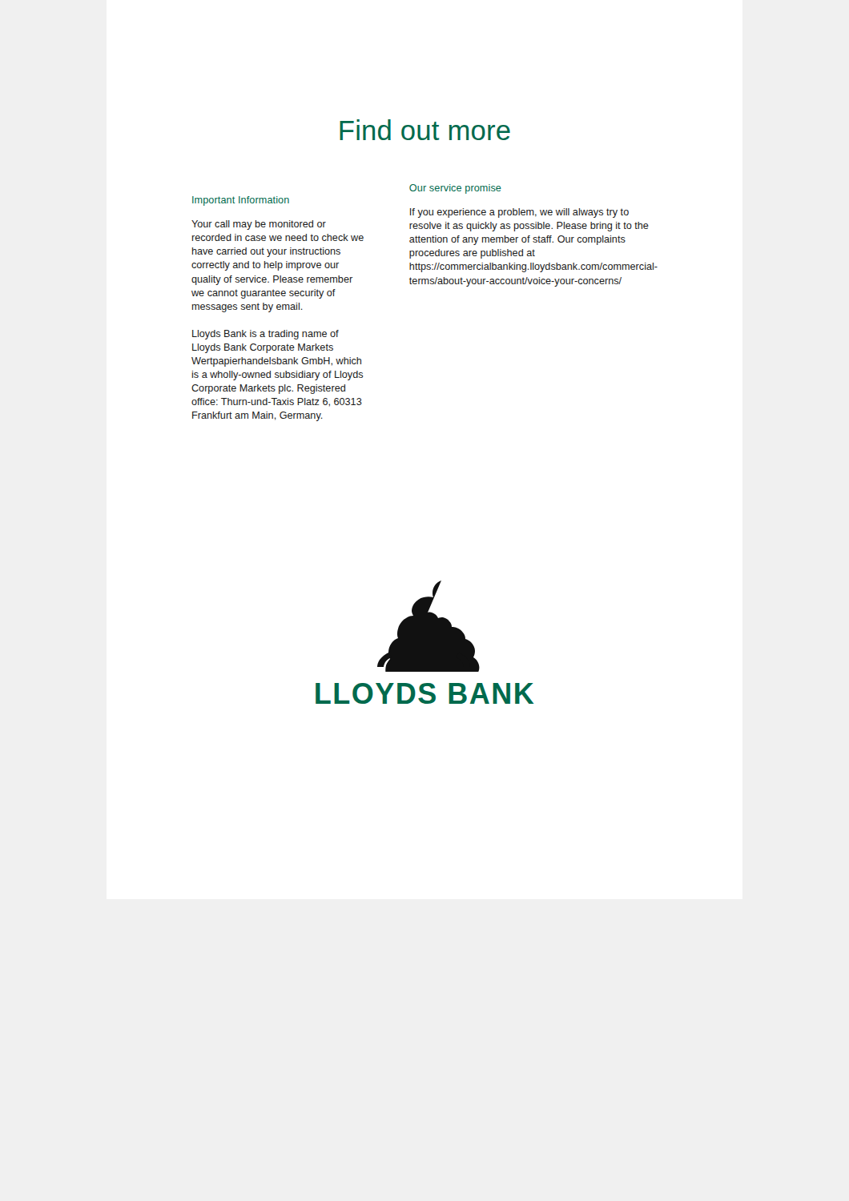Find out more
Important Information
Your call may be monitored or recorded in case we need to check we have carried out your instructions correctly and to help improve our quality of service. Please remember we cannot guarantee security of messages sent by email.
Lloyds Bank is a trading name of Lloyds Bank Corporate Markets Wertpapierhandelsbank GmbH, which is a wholly-owned subsidiary of Lloyds Corporate Markets plc. Registered office: Thurn-und-Taxis Platz 6, 60313 Frankfurt am Main, Germany.
Our service promise
If you experience a problem, we will always try to resolve it as quickly as possible. Please bring it to the attention of any member of staff. Our complaints procedures are published at https://commercialbanking.lloydsbank.com/commercial-terms/about-your-account/voice-your-concerns/
LLOYDS BANK